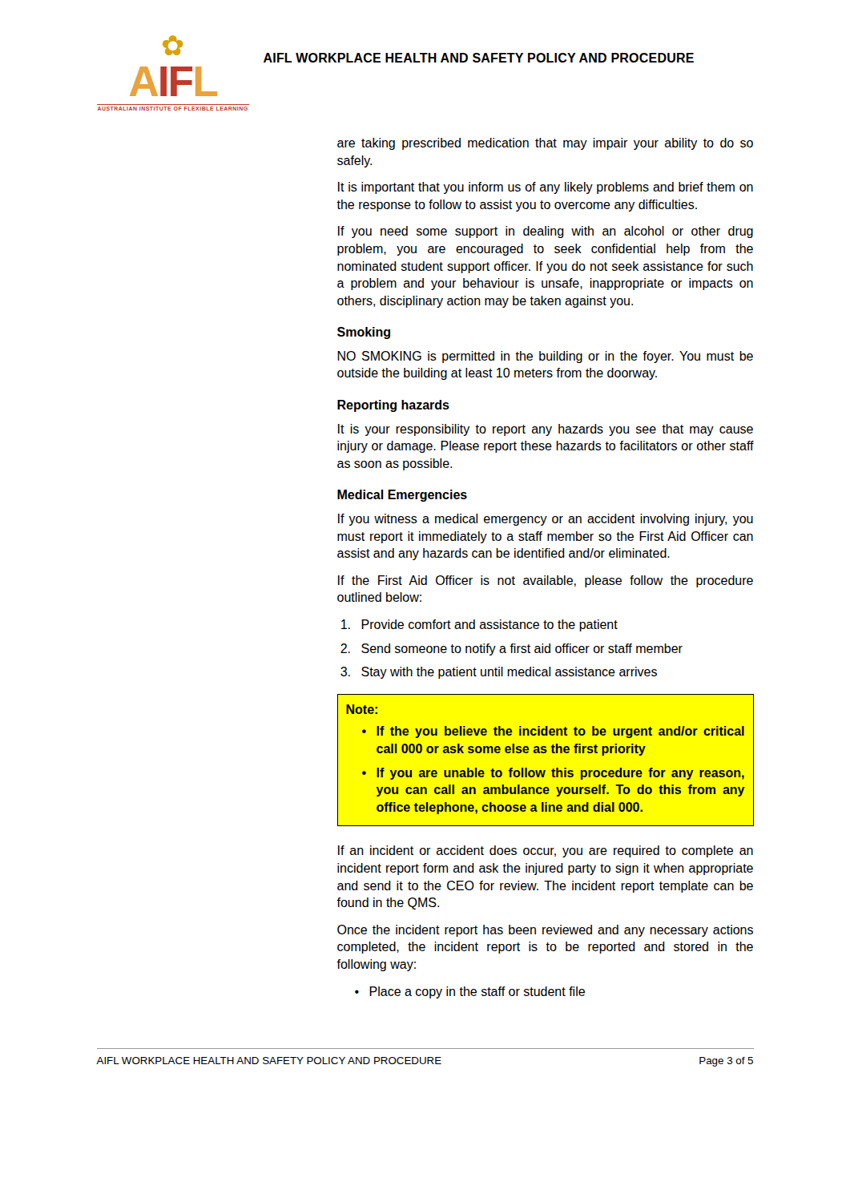✿
AIFL
AUSTRALIAN INSTITUTE OF FLEXIBLE LEARNING
AIFL WORKPLACE HEALTH AND SAFETY POLICY AND PROCEDURE
are taking prescribed medication that may impair your ability to do so safely.
It is important that you inform us of any likely problems and brief them on the response to follow to assist you to overcome any difficulties.
If you need some support in dealing with an alcohol or other drug problem, you are encouraged to seek confidential help from the nominated student support officer. If you do not seek assistance for such a problem and your behaviour is unsafe, inappropriate or impacts on others, disciplinary action may be taken against you.
Smoking
NO SMOKING is permitted in the building or in the foyer. You must be outside the building at least 10 meters from the doorway.
Reporting hazards
It is your responsibility to report any hazards you see that may cause injury or damage. Please report these hazards to facilitators or other staff as soon as possible.
Medical Emergencies
If you witness a medical emergency or an accident involving injury, you must report it immediately to a staff member so the First Aid Officer can assist and any hazards can be identified and/or eliminated.
If the First Aid Officer is not available, please follow the procedure outlined below:
Provide comfort and assistance to the patient
Send someone to notify a first aid officer or staff member
Stay with the patient until medical assistance arrives
Note:
If the you believe the incident to be urgent and/or critical call 000 or ask some else as the first priority
If you are unable to follow this procedure for any reason, you can call an ambulance yourself. To do this from any office telephone, choose a line and dial 000.
If an incident or accident does occur, you are required to complete an incident report form and ask the injured party to sign it when appropriate and send it to the CEO for review. The incident report template can be found in the QMS.
Once the incident report has been reviewed and any necessary actions completed, the incident report is to be reported and stored in the following way:
Place a copy in the staff or student file
AIFL WORKPLACE HEALTH AND SAFETY POLICY AND PROCEDURE Page 3 of 5